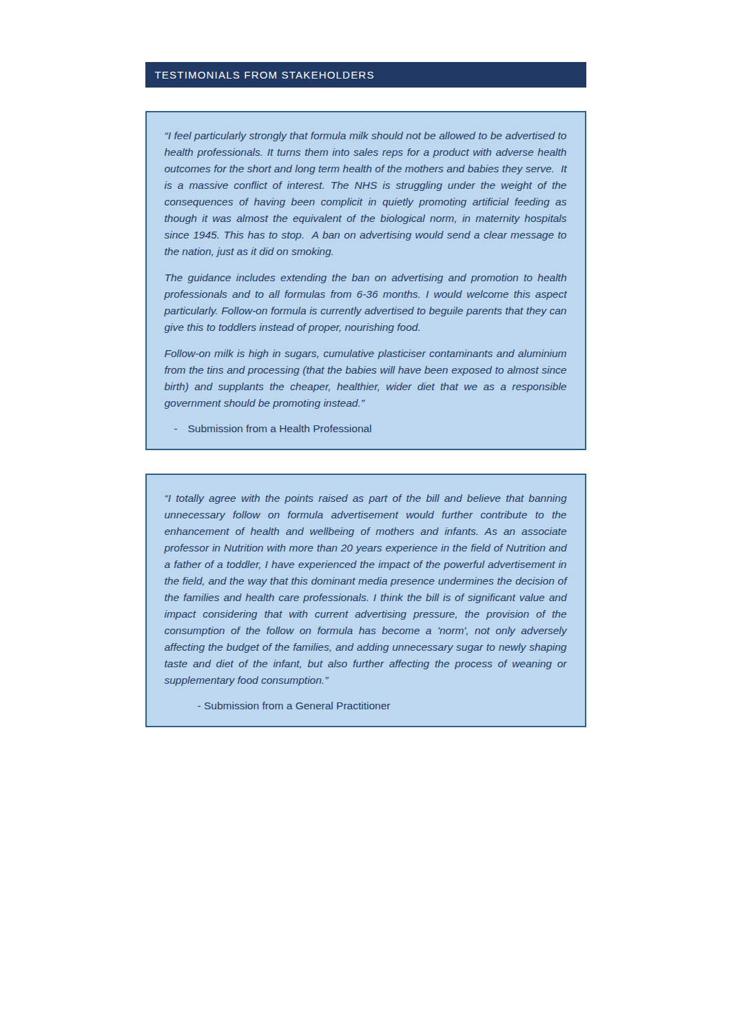TESTIMONIALS FROM STAKEHOLDERS
“I feel particularly strongly that formula milk should not be allowed to be advertised to health professionals. It turns them into sales reps for a product with adverse health outcomes for the short and long term health of the mothers and babies they serve. It is a massive conflict of interest. The NHS is struggling under the weight of the consequences of having been complicit in quietly promoting artificial feeding as though it was almost the equivalent of the biological norm, in maternity hospitals since 1945. This has to stop. A ban on advertising would send a clear message to the nation, just as it did on smoking.
The guidance includes extending the ban on advertising and promotion to health professionals and to all formulas from 6-36 months. I would welcome this aspect particularly. Follow-on formula is currently advertised to beguile parents that they can give this to toddlers instead of proper, nourishing food.
Follow-on milk is high in sugars, cumulative plasticiser contaminants and aluminium from the tins and processing (that the babies will have been exposed to almost since birth) and supplants the cheaper, healthier, wider diet that we as a responsible government should be promoting instead.”
Submission from a Health Professional
“I totally agree with the points raised as part of the bill and believe that banning unnecessary follow on formula advertisement would further contribute to the enhancement of health and wellbeing of mothers and infants. As an associate professor in Nutrition with more than 20 years experience in the field of Nutrition and a father of a toddler, I have experienced the impact of the powerful advertisement in the field, and the way that this dominant media presence undermines the decision of the families and health care professionals. I think the bill is of significant value and impact considering that with current advertising pressure, the provision of the consumption of the follow on formula has become a 'norm', not only adversely affecting the budget of the families, and adding unnecessary sugar to newly shaping taste and diet of the infant, but also further affecting the process of weaning or supplementary food consumption.”
- Submission from a General Practitioner